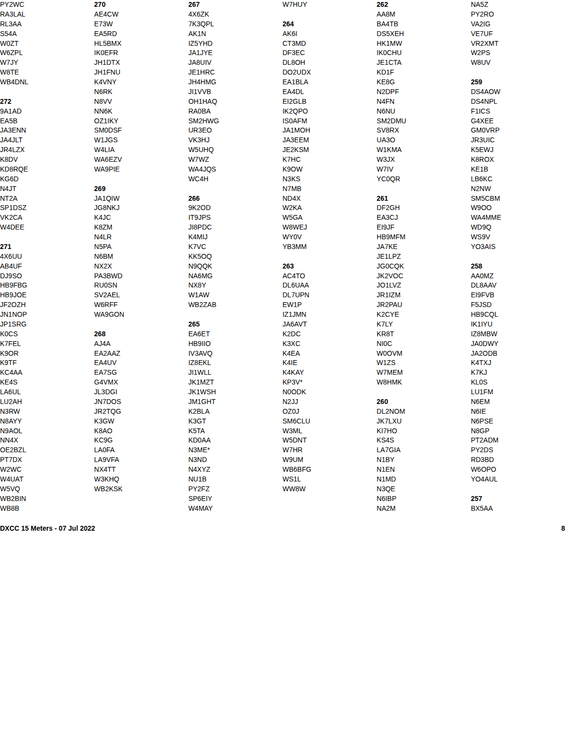| PY2WC RA3LAL RL3AA S54A W0ZT W6ZPL W7JY W8TE WB4DNL 272 9A1AD EA5B JA3ENN JA4JLT JR4LZX K8DV KD8RQE KG6D N4JT NT2A SP1DSZ VK2CA W4DEE 271 4X6UU AB4UF DJ9SO HB9FBG HB9JOE JF2OZH JN1NOP JP1SRG K0CS K7FEL K9OR K9TF KC4AA KE4S LA6UL LU2AH N3RW N8AYY N9AOL NN4X OE2BZL PT7DX W2WC W4UAT W5VQ WB2BIN WB8B | 270 AE4CW E73W EA5RD HL5BMX IK0EFR JH1DTX JH1FNU K4VNY N6RK N8VV NN6K OZ1IKY SM0DSF W1JGS W4LIA WA6EZV WA9PIE 269 JA1QIW JG8NKJ K4JC K8ZM N4LR N5PA N6BM NX2X PA3BWD RU0SN SV2AEL W6RFF WA9GON 268 AJ4A EA2AAZ EA4UV EA7SG G4VMX JL3DGI JN7DOS JR2TQG K3GW K8AO KC9G LA0FA LA9VFA NX4TT W3KHQ WB2KSK | 267 4X6ZK 7K3QPL AK1N IZ5YHD JA1JYE JA8UIV JE1HRC JH4HMG JI1VVB OH1HAQ RA0BA SM2HWG UR3EO VK3HJ W5UHQ W7WZ WA4JQS WC4H 266 9K2OD IT9JPS JI8PDC K4MIJ K7VC KK5OQ N9QQK NA6MG NX8Y W1AW WB2ZAB 265 EA6ET HB9IIO IV3AVQ IZ8EKL JI1WLL JK1MZT JK1WSH JM1GHT K2BLA K3GT K5TA KD0AA N3ME* N3ND N4XYZ NU1B PY2FZ SP6EIY W4MAY | W7HUY 264 AK6I CT3MD DF3EC DL8OH DO2UDX EA1BLA EA4DL EI2GLB IK2QPO IS0AFM JA1MOH JA3EEM JE2KSM K7HC K9OW N3KS N7MB ND4X W2KA W5GA W8WEJ WY0V YB3MM 263 AC4TO DL6UAA DL7UPN EW1P IZ1JMN JA6AVT K2DC K3XC K4EA K4IE K4KAY KP3V* N0ODK N2JJ OZ0J SM6CLU W3ML W5DNT W7HR W9UM WB6BFG WS1L WW8W | 262 AA8M BA4TB DS5XEH HK1MW IK0CHU JE1CTA KD1F KE8G N2DPF N4FN N6NU SM2DMU SV8RX UA3O W1KMA W3JX W7IV YC0QR 261 DF2GH EA3CJ EI9JF HB9MFM JA7KE JE1LPZ JG0CQK JK2VOC JO1LVZ JR1IZM JR2PAU K2CYE K7LY KR8T NI0C W0OVM W1ZS W7MEM W8HMK 260 DL2NOM JK7LXU KI7HO KS4S LA7GIA N1BY N1EN N1MD N3QE N6IBP NA2M | NA5Z PY2RO VA2IG VE7UF VR2XMT W2PS W8UV 259 DS4AOW DS4NPL F1ICS G4XEE GM0VRP JR3UIC K5EWJ K8ROX KE1B LB6KC N2NW SM5CBM W9OO WA4MME WD9Q WS9V YO3AIS 258 AA0MZ DL8AAV EI9FVB F5JSD HB9CQL IK1IYU IZ8MBW JA0DWY JA2ODB K4TXJ K7KJ KL0S LU1FM N6EM N6IE N6PSE N8GP PT2ADM PY2DS RD3BD W6OPO YO4AUL 257 BX5AA |
DXCC 15 Meters - 07 Jul 2022 8